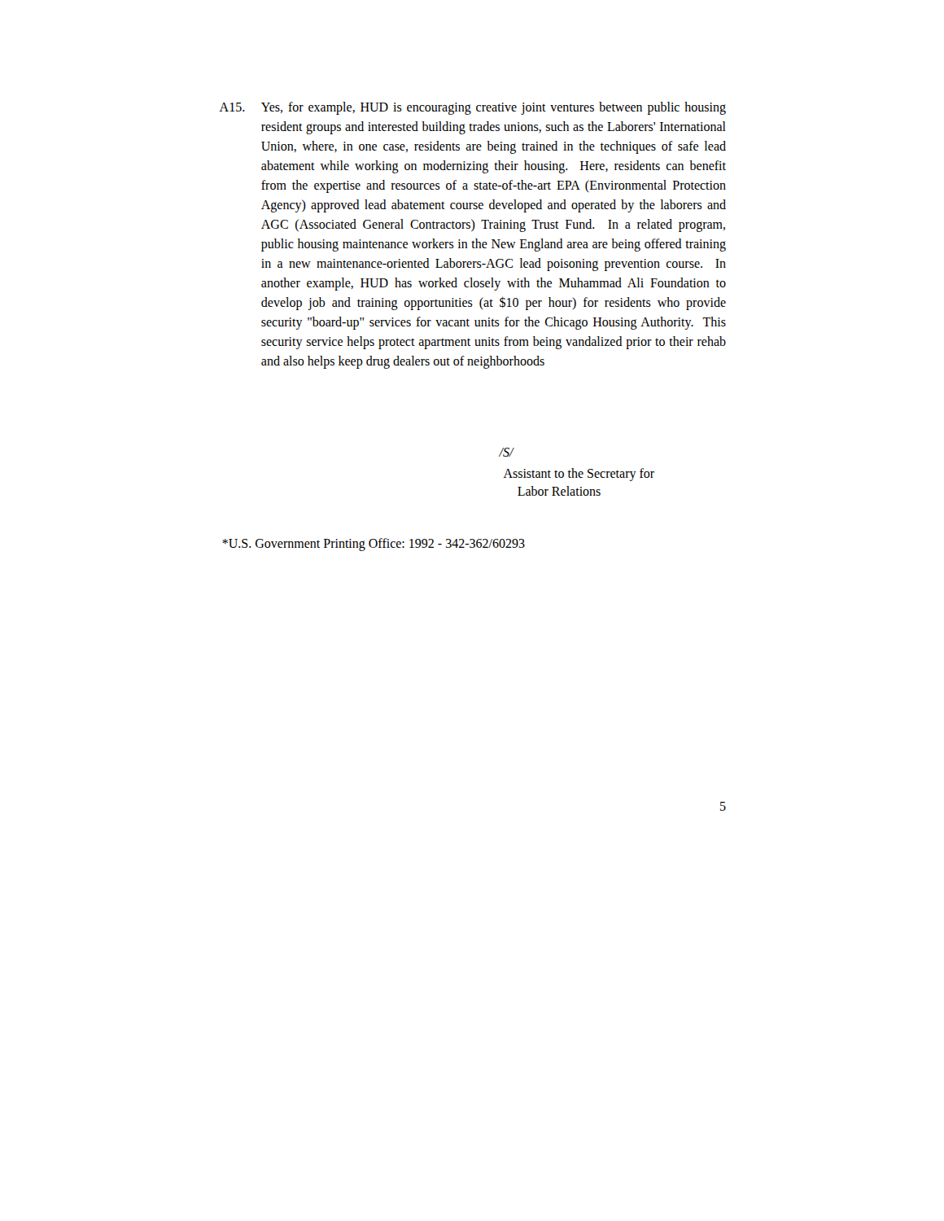A15.
Yes, for example, HUD is encouraging creative joint ventures between public housing resident groups and interested building trades unions, such as the Laborers' International Union, where, in one case, residents are being trained in the techniques of safe lead abatement while working on modernizing their housing. Here, residents can benefit from the expertise and resources of a state-of-the-art EPA (Environmental Protection Agency) approved lead abatement course developed and operated by the laborers and AGC (Associated General Contractors) Training Trust Fund. In a related program, public housing maintenance workers in the New England area are being offered training in a new maintenance-oriented Laborers-AGC lead poisoning prevention course. In another example, HUD has worked closely with the Muhammad Ali Foundation to develop job and training opportunities (at $10 per hour) for residents who provide security "board-up" services for vacant units for the Chicago Housing Authority. This security service helps protect apartment units from being vandalized prior to their rehab and also helps keep drug dealers out of neighborhoods
/S/
Assistant to the Secretary for Labor Relations
*U.S. Government Printing Office: 1992 - 342-362/60293
5